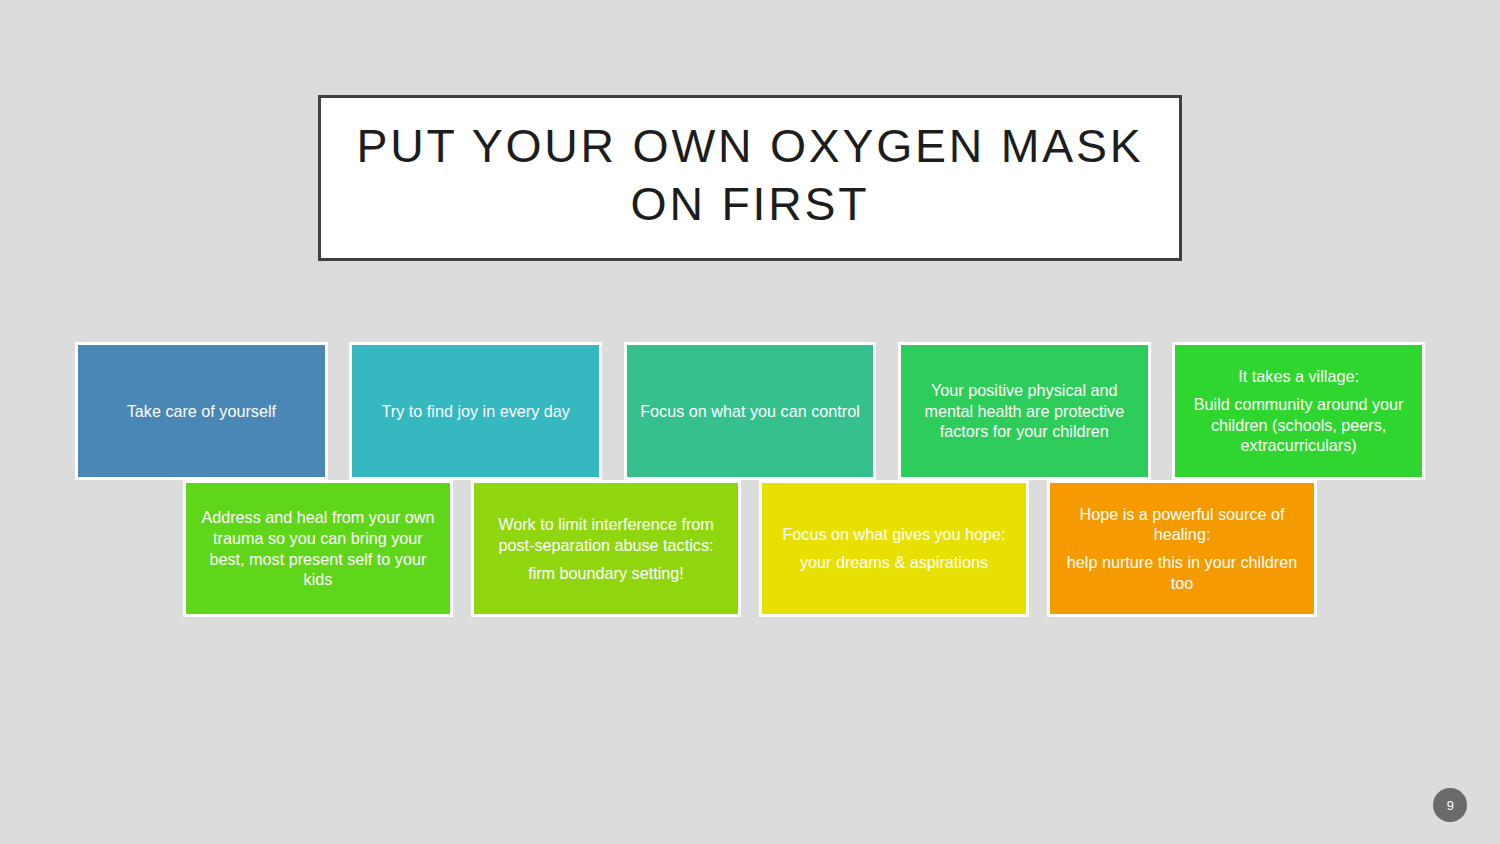Put Your Own Oxygen Mask On First
Take care of yourself
Try to find joy in every day
Focus on what you can control
Your positive physical and mental health are protective factors for your children
It takes a village:
Build community around your children (schools, peers, extracurriculars)
Address and heal from your own trauma so you can bring your best, most present self to your kids
Work to limit interference from post-separation abuse tactics:
firm boundary setting!
Focus on what gives you hope:
your dreams & aspirations
Hope is a powerful source of healing:
help nurture this in your children too
9